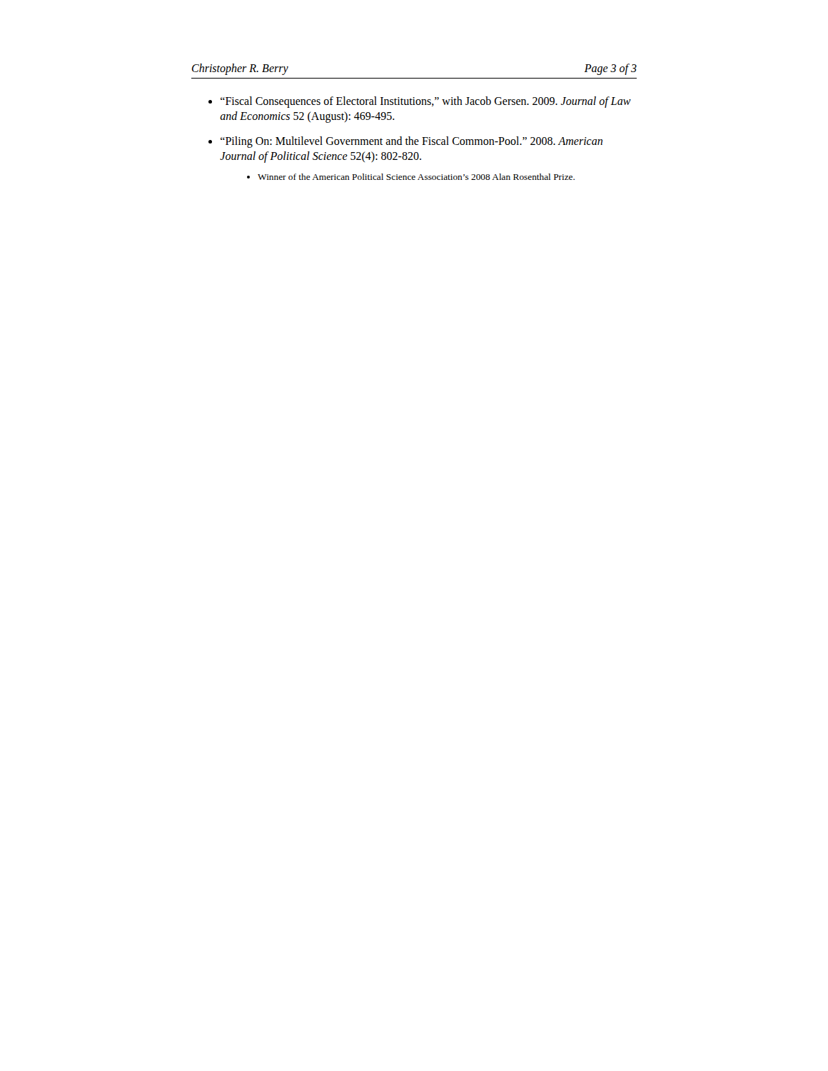Christopher R. Berry Page 3 of 3
“Fiscal Consequences of Electoral Institutions,” with Jacob Gersen. 2009. Journal of Law and Economics 52 (August): 469-495.
“Piling On: Multilevel Government and the Fiscal Common-Pool.” 2008. American Journal of Political Science 52(4): 802-820.
Winner of the American Political Science Association’s 2008 Alan Rosenthal Prize.